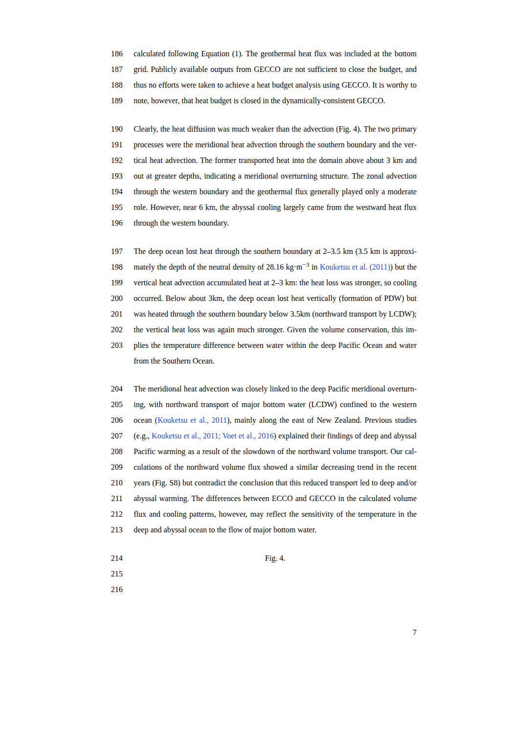186
187
188
189
calculated following Equation (1). The geothermal heat flux was included at the bottom grid. Publicly available outputs from GECCO are not sufficient to close the budget, and thus no efforts were taken to achieve a heat budget analysis using GECCO. It is worthy to note, however, that heat budget is closed in the dynamically-consistent GECCO.
190
191
192
193
194
195
196
Clearly, the heat diffusion was much weaker than the advection (Fig. 4). The two primary processes were the meridional heat advection through the southern boundary and the vertical heat advection. The former transported heat into the domain above about 3 km and out at greater depths, indicating a meridional overturning structure. The zonal advection through the western boundary and the geothermal flux generally played only a moderate role. However, near 6 km, the abyssal cooling largely came from the westward heat flux through the western boundary.
197
198
199
200
201
202
203
The deep ocean lost heat through the southern boundary at 2–3.5 km (3.5 km is approximately the depth of the neutral density of 28.16 kg·m−3 in Kouketsu et al. (2011)) but the vertical heat advection accumulated heat at 2–3 km: the heat loss was stronger, so cooling occurred. Below about 3km, the deep ocean lost heat vertically (formation of PDW) but was heated through the southern boundary below 3.5km (northward transport by LCDW); the vertical heat loss was again much stronger. Given the volume conservation, this implies the temperature difference between water within the deep Pacific Ocean and water from the Southern Ocean.
204
205
206
207
208
209
210
211
212
213
The meridional heat advection was closely linked to the deep Pacific meridional overturning, with northward transport of major bottom water (LCDW) confined to the western ocean (Kouketsu et al., 2011), mainly along the east of New Zealand. Previous studies (e.g., Kouketsu et al., 2011; Voet et al., 2016) explained their findings of deep and abyssal Pacific warming as a result of the slowdown of the northward volume transport. Our calculations of the northward volume flux showed a similar decreasing trend in the recent years (Fig. S8) but contradict the conclusion that this reduced transport led to deep and/or abyssal warming. The differences between ECCO and GECCO in the calculated volume flux and cooling patterns, however, may reflect the sensitivity of the temperature in the deep and abyssal ocean to the flow of major bottom water.
214
Fig. 4.
215
216
7